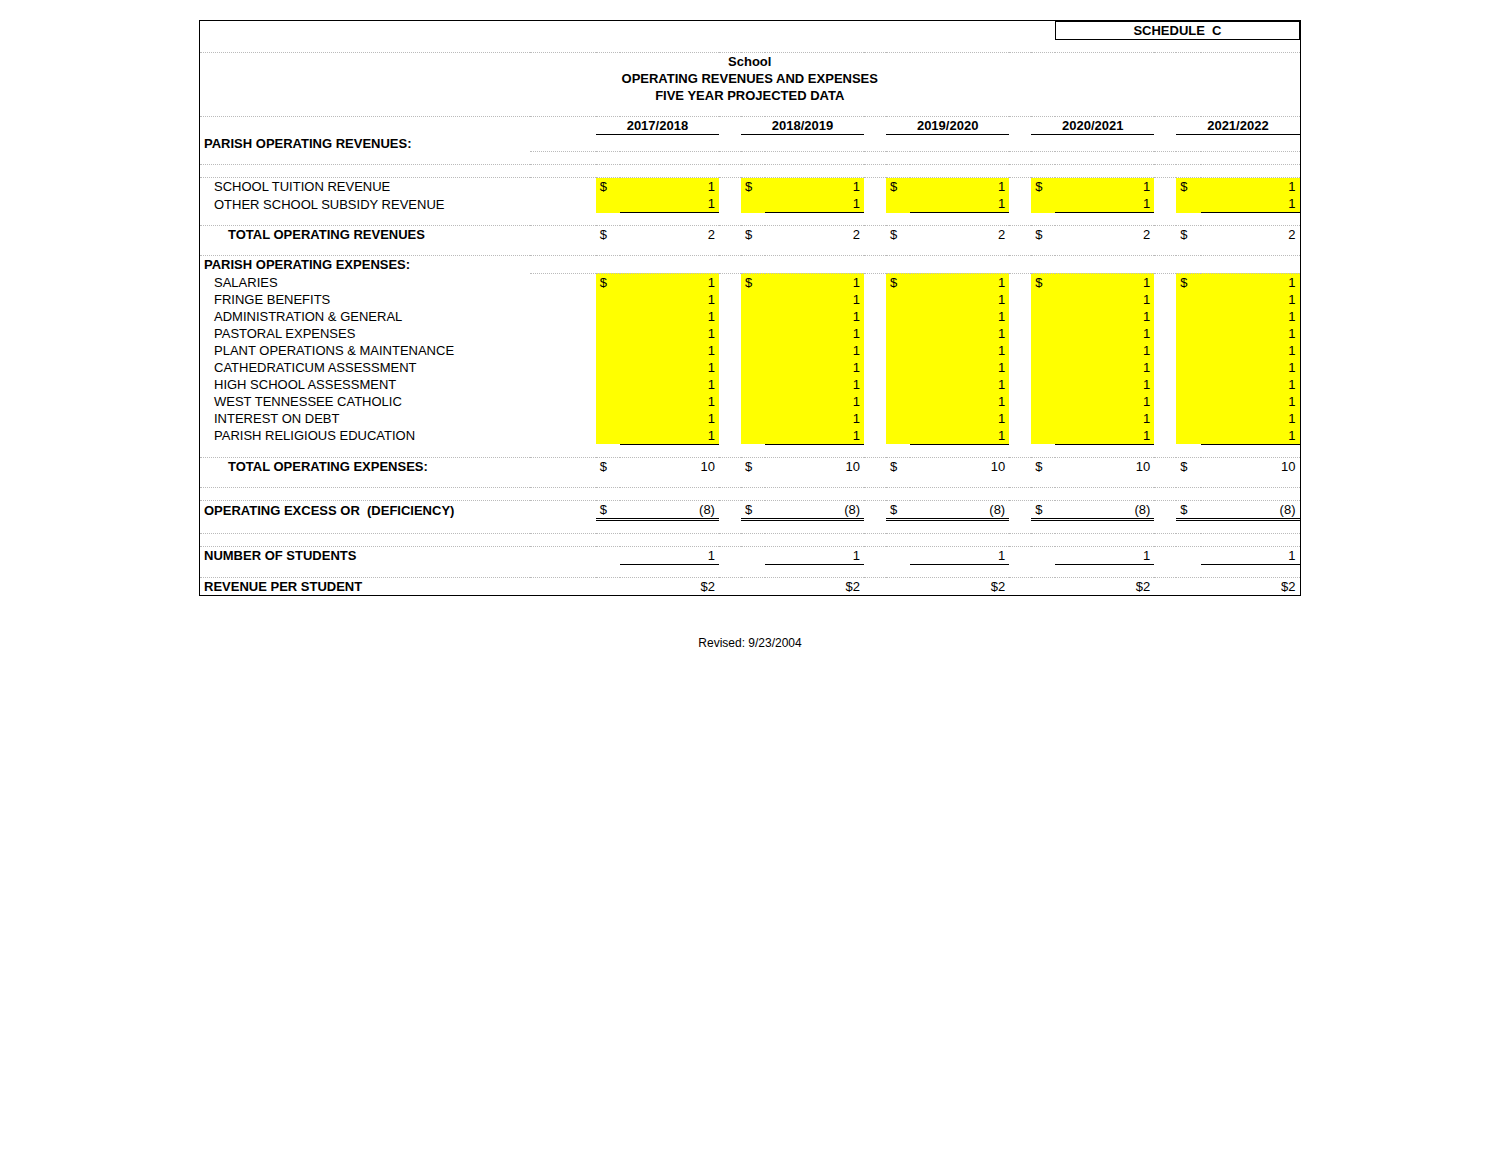| | SCHEDULE C |
| School |
| OPERATING REVENUES AND EXPENSES |
| FIVE YEAR PROJECTED DATA |
| | | 2017/2018 | | 2018/2019 | | 2019/2020 | | 2020/2021 | | 2021/2022 |
| PARISH OPERATING REVENUES: | |
| SCHOOL TUITION REVENUE | | $ | 1 | | $ | 1 | | $ | 1 | | $ | 1 | | $ | 1 |
| OTHER SCHOOL SUBSIDY REVENUE | | | 1 | | | 1 | | | 1 | | | 1 | | | 1 |
| TOTAL OPERATING REVENUES | | $ | 2 | | $ | 2 | | $ | 2 | | $ | 2 | | $ | 2 |
| PARISH OPERATING EXPENSES: | |
| SALARIES | | $ | 1 | | $ | 1 | | $ | 1 | | $ | 1 | | $ | 1 |
| FRINGE BENEFITS | | | 1 | | | 1 | | | 1 | | | 1 | | | 1 |
| ADMINISTRATION & GENERAL | | | 1 | | | 1 | | | 1 | | | 1 | | | 1 |
| PASTORAL EXPENSES | | | 1 | | | 1 | | | 1 | | | 1 | | | 1 |
| PLANT OPERATIONS & MAINTENANCE | | | 1 | | | 1 | | | 1 | | | 1 | | | 1 |
| CATHEDRATICUM ASSESSMENT | | | 1 | | | 1 | | | 1 | | | 1 | | | 1 |
| HIGH SCHOOL ASSESSMENT | | | 1 | | | 1 | | | 1 | | | 1 | | | 1 |
| WEST TENNESSEE CATHOLIC | | | 1 | | | 1 | | | 1 | | | 1 | | | 1 |
| INTEREST ON DEBT | | | 1 | | | 1 | | | 1 | | | 1 | | | 1 |
| PARISH RELIGIOUS EDUCATION | | | 1 | | | 1 | | | 1 | | | 1 | | | 1 |
| TOTAL OPERATING EXPENSES: | | $ | 10 | | $ | 10 | | $ | 10 | | $ | 10 | | $ | 10 |
| OPERATING EXCESS OR (DEFICIENCY) | | $ | (8) | | $ | (8) | | $ | (8) | | $ | (8) | | $ | (8) |
| NUMBER OF STUDENTS | | | 1 | | | 1 | | | 1 | | | 1 | | | 1 |
| REVENUE PER STUDENT | | | $2 | | | $2 | | | $2 | | | $2 | | | $2 |
Revised: 9/23/2004